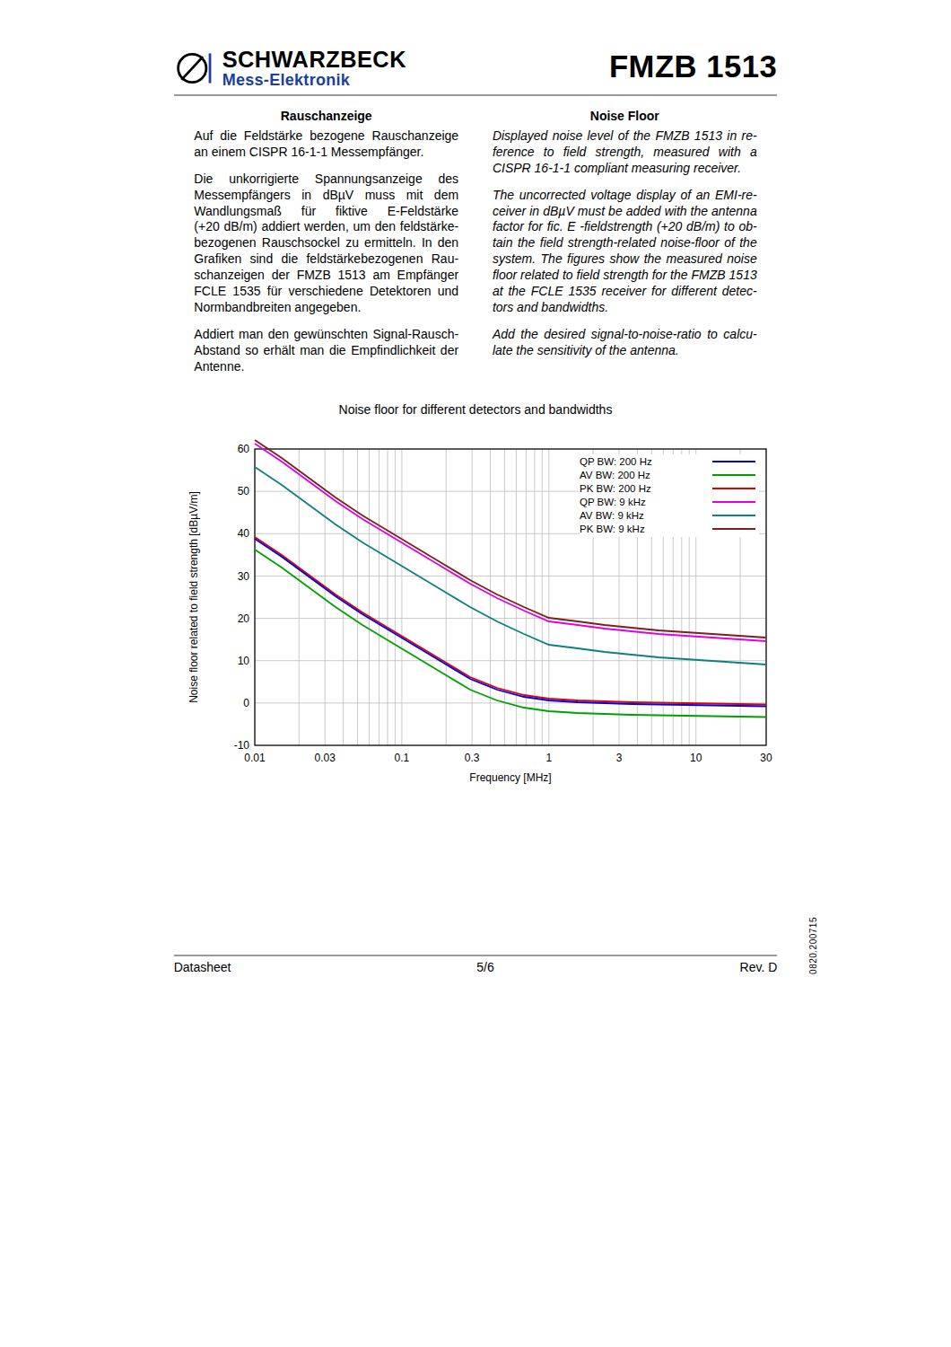SCHWARZBECK
Mess-Elektronik
FMZB 1513
Rauschanzeige
Auf die Feldstärke bezogene Rauschanzeige an einem CISPR 16-1-1 Messempfänger.
Die unkorrigierte Spannungsanzeige des Messempfängers in dBµV muss mit dem Wandlungsmaß für fiktive E-Feldstärke (+20 dB/m) addiert werden, um den feldstärkebezogenen Rauschsockel zu ermitteln. In den Grafiken sind die feldstärkebezogenen Rauschanzeigen der FMZB 1513 am Empfänger FCLE 1535 für verschiedene Detektoren und Normbandbreiten angegeben.
Addiert man den gewünschten Signal-Rausch-Abstand so erhält man die Empfindlichkeit der Antenne.
Noise Floor
Displayed noise level of the FMZB 1513 in reference to field strength, measured with a CISPR 16-1-1 compliant measuring receiver.
The uncorrected voltage display of an EMI-receiver in dBµV must be added with the antenna factor for fic. E -fieldstrength (+20 dB/m) to obtain the field strength-related noise-floor of the system. The figures show the measured noise floor related to field strength for the FMZB 1513 at the FCLE 1535 receiver for different detectors and bandwidths.
Add the desired signal-to-noise-ratio to calculate the sensitivity of the antenna.
Noise floor for different detectors and bandwidths
Noise floor related to field strength [dBµV/m] -10 0 10 20 30 40 50 60 0.01 0.03 0.1 0.3 1 3 10 30 Frequency [MHz] QP BW: 200 Hz AV BW: 200 Hz PK BW: 200 Hz QP BW: 9 kHz AV BW: 9 kHz PK BW: 9 kHz
Datasheet 5/6 Rev. D
0820.200715